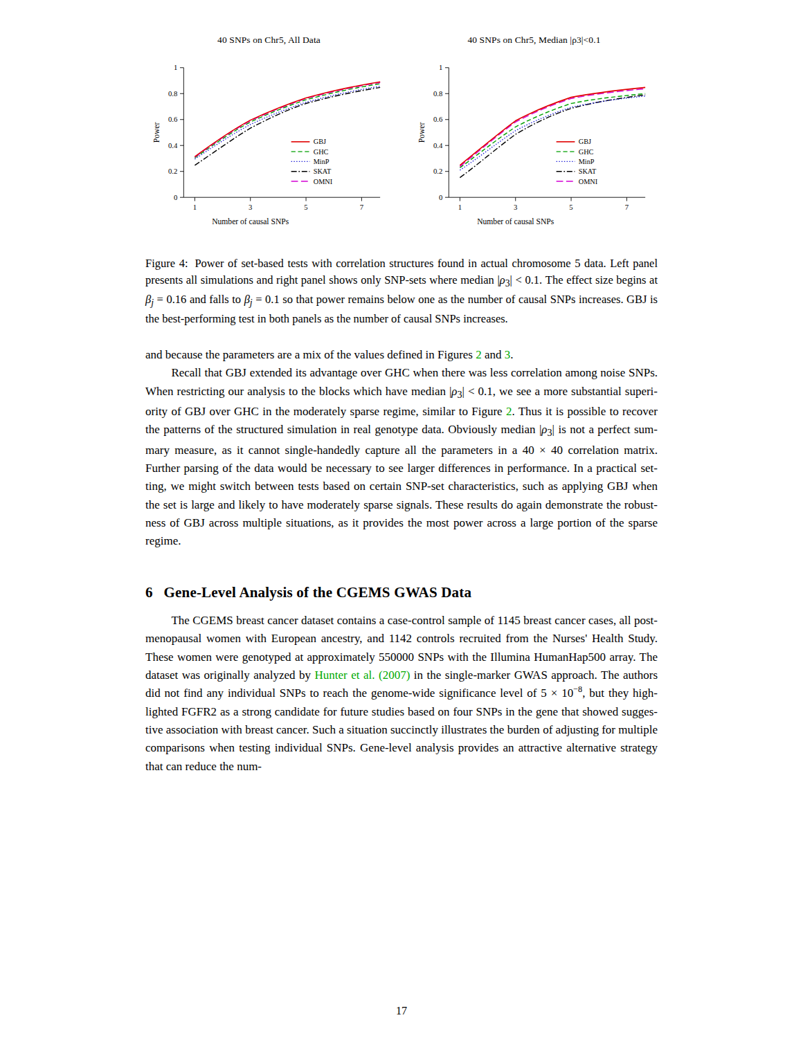40 SNPs on Chr5, All Data
0 0.2 0.4 0.6 0.8 1 1 3 5 7 Number of causal SNPs Power GBJ GHC MinP SKAT OMNI
40 SNPs on Chr5, Median |ρ3|<0.1
0 0.2 0.4 0.6 0.8 1 1 3 5 7 Number of causal SNPs Power GBJ GHC MinP SKAT OMNI
Figure 4: Power of set-based tests with correlation structures found in actual chromosome 5 data. Left panel presents all simulations and right panel shows only SNP-sets where median |ρ3| < 0.1. The effect size begins at βj = 0.16 and falls to βj = 0.1 so that power remains below one as the number of causal SNPs increases. GBJ is the best-performing test in both panels as the number of causal SNPs increases.
and because the parameters are a mix of the values defined in Figures 2 and 3.
Recall that GBJ extended its advantage over GHC when there was less correlation among noise SNPs. When restricting our analysis to the blocks which have median |ρ3| < 0.1, we see a more substantial superiority of GBJ over GHC in the moderately sparse regime, similar to Figure 2. Thus it is possible to recover the patterns of the structured simulation in real genotype data. Obviously median |ρ3| is not a perfect summary measure, as it cannot single-handedly capture all the parameters in a 40 × 40 correlation matrix. Further parsing of the data would be necessary to see larger differences in performance. In a practical setting, we might switch between tests based on certain SNP-set characteristics, such as applying GBJ when the set is large and likely to have moderately sparse signals. These results do again demonstrate the robustness of GBJ across multiple situations, as it provides the most power across a large portion of the sparse regime.
6 Gene-Level Analysis of the CGEMS GWAS Data
The CGEMS breast cancer dataset contains a case-control sample of 1145 breast cancer cases, all postmenopausal women with European ancestry, and 1142 controls recruited from the Nurses' Health Study. These women were genotyped at approximately 550000 SNPs with the Illumina HumanHap500 array. The dataset was originally analyzed by Hunter et al. (2007) in the single-marker GWAS approach. The authors did not find any individual SNPs to reach the genome-wide significance level of 5 × 10−8, but they highlighted FGFR2 as a strong candidate for future studies based on four SNPs in the gene that showed suggestive association with breast cancer. Such a situation succinctly illustrates the burden of adjusting for multiple comparisons when testing individual SNPs. Gene-level analysis provides an attractive alternative strategy that can reduce the num-
17